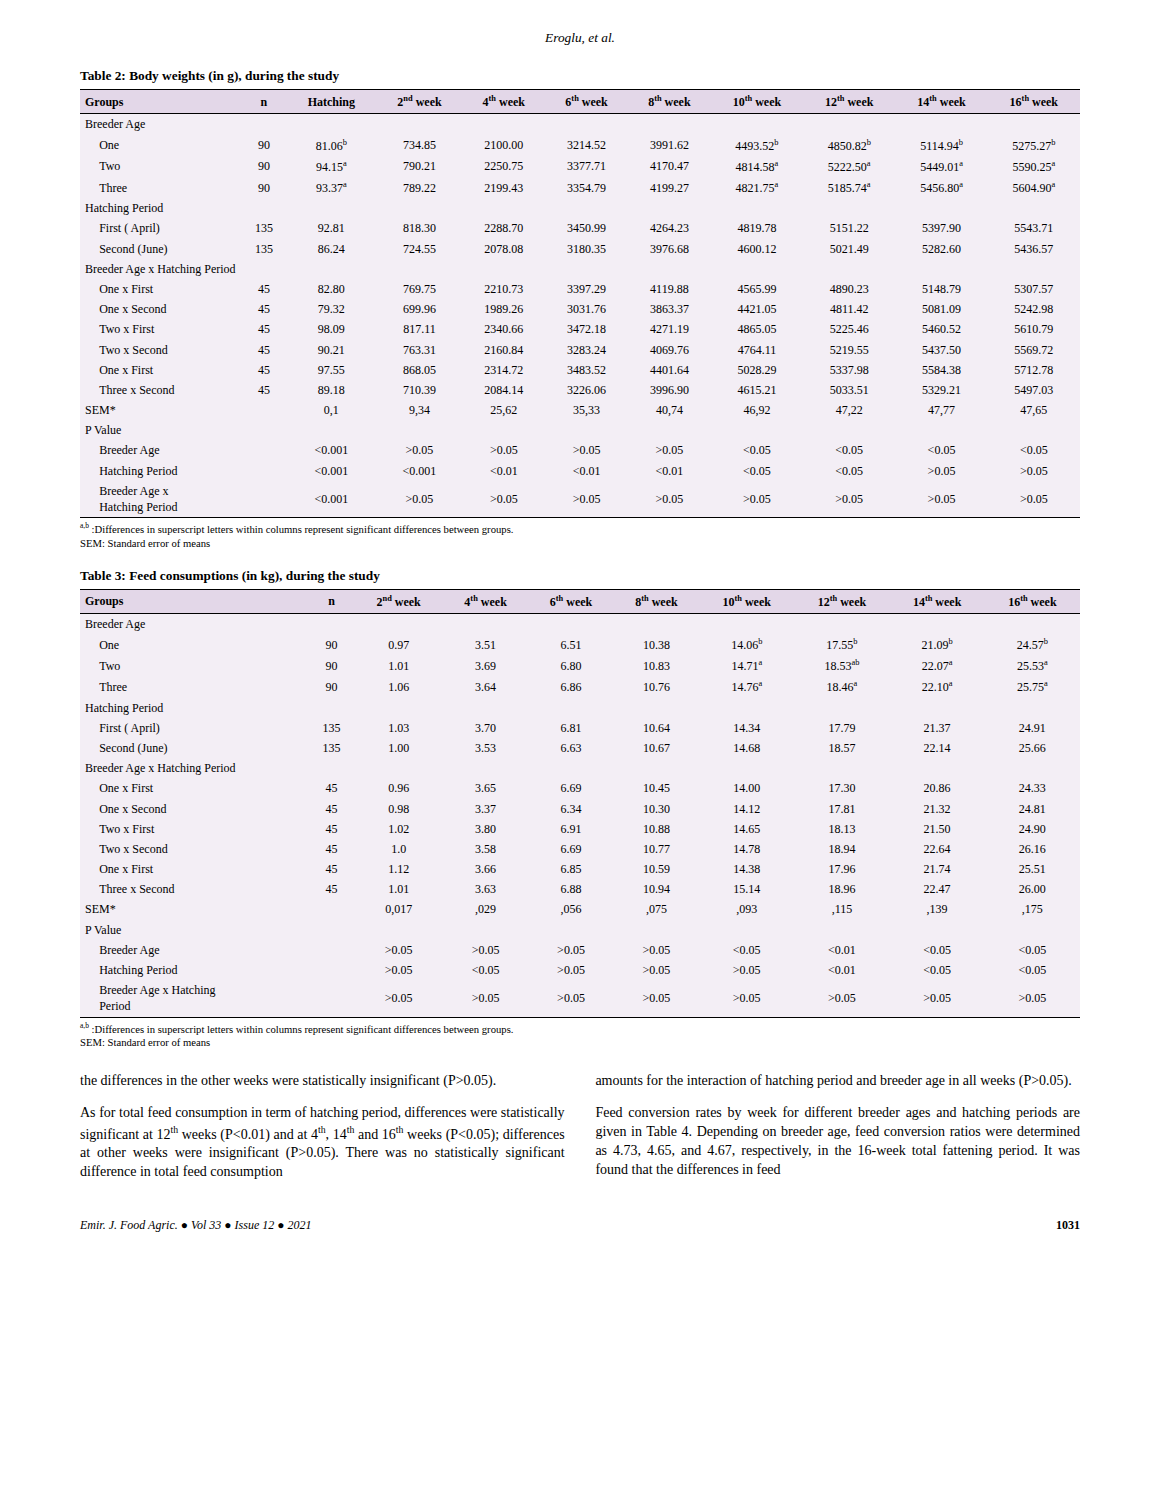Eroglu, et al.
Table 2: Body weights (in g), during the study
| Groups | n | Hatching | 2 nd week | 4 th week | 6 th week | 8 th week | 10 th week | 12 th week | 14 th week | 16 th week |
| --- | --- | --- | --- | --- | --- | --- | --- | --- | --- | --- |
| Breeder Age |
| One | 90 | 81.06 b | 734.85 | 2100.00 | 3214.52 | 3991.62 | 4493.52 b | 4850.82 b | 5114.94 b | 5275.27 b |
| Two | 90 | 94.15 a | 790.21 | 2250.75 | 3377.71 | 4170.47 | 4814.58 a | 5222.50 a | 5449.01 a | 5590.25 a |
| Three | 90 | 93.37 a | 789.22 | 2199.43 | 3354.79 | 4199.27 | 4821.75 a | 5185.74 a | 5456.80 a | 5604.90 a |
| Hatching Period |
| First ( April) | 135 | 92.81 | 818.30 | 2288.70 | 3450.99 | 4264.23 | 4819.78 | 5151.22 | 5397.90 | 5543.71 |
| Second (June) | 135 | 86.24 | 724.55 | 2078.08 | 3180.35 | 3976.68 | 4600.12 | 5021.49 | 5282.60 | 5436.57 |
| Breeder Age x Hatching Period |
| One x First | 45 | 82.80 | 769.75 | 2210.73 | 3397.29 | 4119.88 | 4565.99 | 4890.23 | 5148.79 | 5307.57 |
| One x Second | 45 | 79.32 | 699.96 | 1989.26 | 3031.76 | 3863.37 | 4421.05 | 4811.42 | 5081.09 | 5242.98 |
| Two x First | 45 | 98.09 | 817.11 | 2340.66 | 3472.18 | 4271.19 | 4865.05 | 5225.46 | 5460.52 | 5610.79 |
| Two x Second | 45 | 90.21 | 763.31 | 2160.84 | 3283.24 | 4069.76 | 4764.11 | 5219.55 | 5437.50 | 5569.72 |
| One x First | 45 | 97.55 | 868.05 | 2314.72 | 3483.52 | 4401.64 | 5028.29 | 5337.98 | 5584.38 | 5712.78 |
| Three x Second | 45 | 89.18 | 710.39 | 2084.14 | 3226.06 | 3996.90 | 4615.21 | 5033.51 | 5329.21 | 5497.03 |
| SEM* | | 0,1 | 9,34 | 25,62 | 35,33 | 40,74 | 46,92 | 47,22 | 47,77 | 47,65 |
| P Value |
| Breeder Age | | <0.001 | >0.05 | >0.05 | >0.05 | >0.05 | <0.05 | <0.05 | <0.05 | <0.05 |
| Hatching Period | | <0.001 | <0.001 | <0.01 | <0.01 | <0.01 | <0.05 | <0.05 | >0.05 | >0.05 |
| Breeder Age x Hatching Period | | <0.001 | >0.05 | >0.05 | >0.05 | >0.05 | >0.05 | >0.05 | >0.05 | >0.05 |
a,b :Differences in superscript letters within columns represent significant differences between groups.
SEM: Standard error of means
Table 3: Feed consumptions (in kg), during the study
| Groups | n | 2 nd week | 4 th week | 6 th week | 8 th week | 10 th week | 12 th week | 14 th week | 16 th week |
| --- | --- | --- | --- | --- | --- | --- | --- | --- | --- |
| Breeder Age |
| One | 90 | 0.97 | 3.51 | 6.51 | 10.38 | 14.06 b | 17.55 b | 21.09 b | 24.57 b |
| Two | 90 | 1.01 | 3.69 | 6.80 | 10.83 | 14.71 a | 18.53 ab | 22.07 a | 25.53 a |
| Three | 90 | 1.06 | 3.64 | 6.86 | 10.76 | 14.76 a | 18.46 a | 22.10 a | 25.75 a |
| Hatching Period |
| First ( April) | 135 | 1.03 | 3.70 | 6.81 | 10.64 | 14.34 | 17.79 | 21.37 | 24.91 |
| Second (June) | 135 | 1.00 | 3.53 | 6.63 | 10.67 | 14.68 | 18.57 | 22.14 | 25.66 |
| Breeder Age x Hatching Period |
| One x First | 45 | 0.96 | 3.65 | 6.69 | 10.45 | 14.00 | 17.30 | 20.86 | 24.33 |
| One x Second | 45 | 0.98 | 3.37 | 6.34 | 10.30 | 14.12 | 17.81 | 21.32 | 24.81 |
| Two x First | 45 | 1.02 | 3.80 | 6.91 | 10.88 | 14.65 | 18.13 | 21.50 | 24.90 |
| Two x Second | 45 | 1.0 | 3.58 | 6.69 | 10.77 | 14.78 | 18.94 | 22.64 | 26.16 |
| One x First | 45 | 1.12 | 3.66 | 6.85 | 10.59 | 14.38 | 17.96 | 21.74 | 25.51 |
| Three x Second | 45 | 1.01 | 3.63 | 6.88 | 10.94 | 15.14 | 18.96 | 22.47 | 26.00 |
| SEM* | | 0,017 | ,029 | ,056 | ,075 | ,093 | ,115 | ,139 | ,175 |
| P Value |
| Breeder Age | | >0.05 | >0.05 | >0.05 | >0.05 | <0.05 | <0.01 | <0.05 | <0.05 |
| Hatching Period | | >0.05 | <0.05 | >0.05 | >0.05 | >0.05 | <0.01 | <0.05 | <0.05 |
| Breeder Age x Hatching Period | | >0.05 | >0.05 | >0.05 | >0.05 | >0.05 | >0.05 | >0.05 | >0.05 |
a,b :Differences in superscript letters within columns represent significant differences between groups.
SEM: Standard error of means
the differences in the other weeks were statistically insignificant (P>0.05).
As for total feed consumption in term of hatching period, differences were statistically significant at 12th weeks (P<0.01) and at 4th, 14th and 16th weeks (P<0.05); differences at other weeks were insignificant (P>0.05). There was no statistically significant difference in total feed consumption
amounts for the interaction of hatching period and breeder age in all weeks (P>0.05).
Feed conversion rates by week for different breeder ages and hatching periods are given in Table 4. Depending on breeder age, feed conversion ratios were determined as 4.73, 4.65, and 4.67, respectively, in the 16-week total fattening period. It was found that the differences in feed
Emir. J. Food Agric. ● Vol 33 ● Issue 12 ● 2021 1031